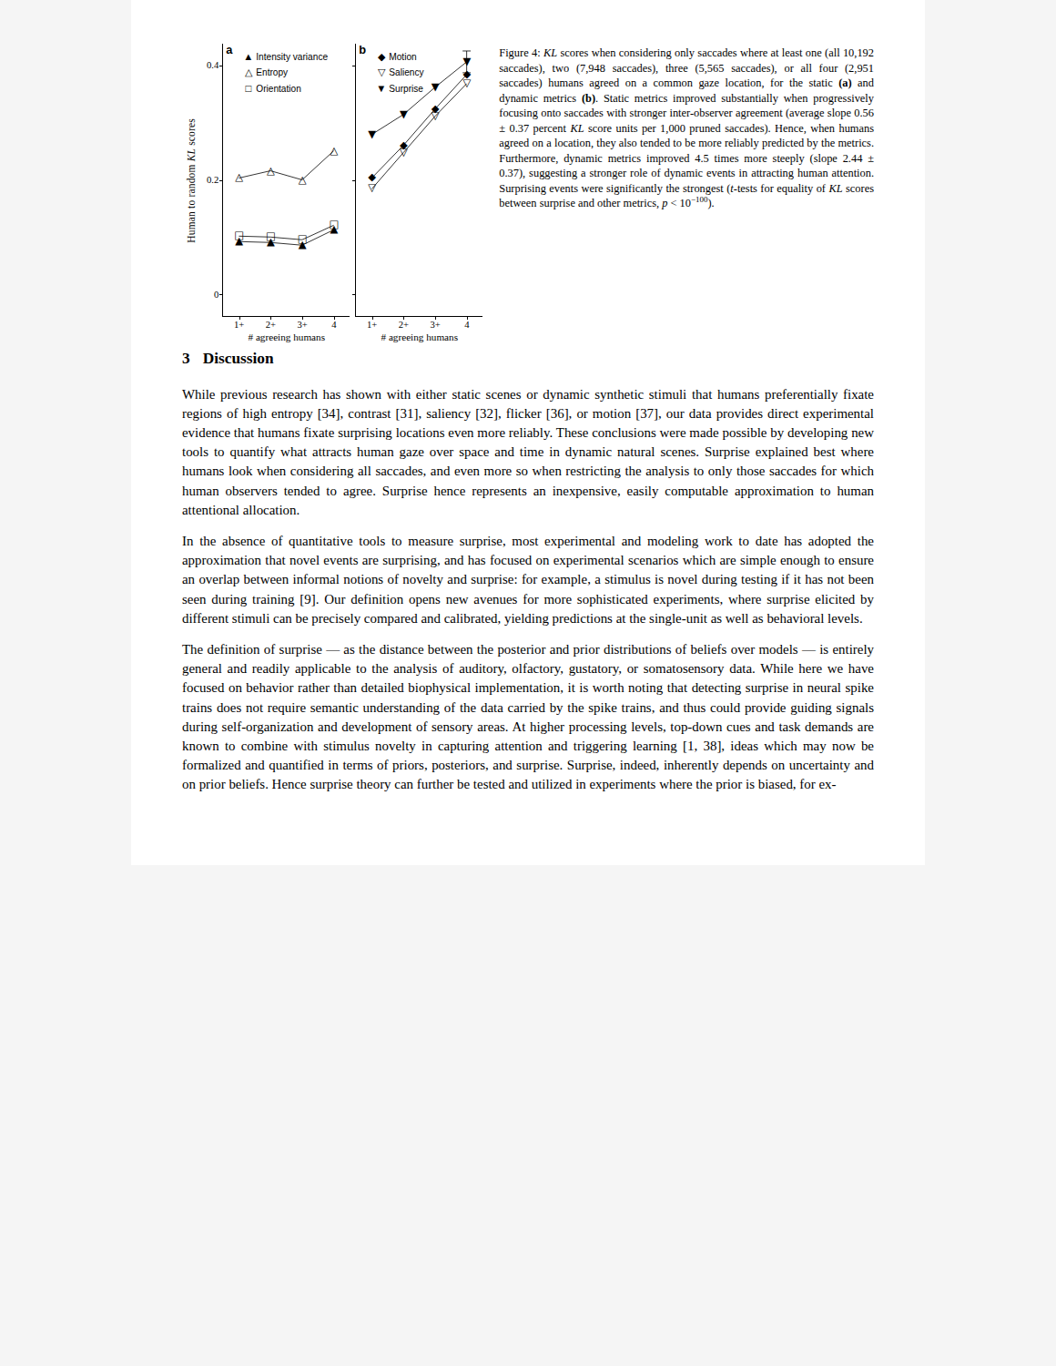Human to random KL scores
0.4 0.2 0
a
▲Intensity variance
△Entropy
□Orientation
△
△
△
△
▲
▲
▲
▲
□
□
□
□
1+2+3+4
# agreeing humans
b
◆Motion
▽Saliency
▼Surprise
▼
▼
▼
▼
◆
◆
◆
◆
▽
▽
▽
▽
1+2+3+4
# agreeing humans
Figure 4: KL scores when considering only saccades where at least one (all 10,192 saccades), two (7,948 saccades), three (5,565 saccades), or all four (2,951 saccades) humans agreed on a common gaze location, for the static (a) and dynamic metrics (b). Static metrics improved substantially when progressively focusing onto saccades with stronger inter-observer agreement (average slope 0.56 ± 0.37 percent KL score units per 1,000 pruned saccades). Hence, when humans agreed on a location, they also tended to be more reliably predicted by the metrics. Furthermore, dynamic metrics improved 4.5 times more steeply (slope 2.44 ± 0.37), suggesting a stronger role of dynamic events in attracting human attention. Surprising events were significantly the strongest (t-tests for equality of KL scores between surprise and other metrics, p < 10−100).
3 Discussion
While previous research has shown with either static scenes or dynamic synthetic stimuli that humans preferentially fixate regions of high entropy [34], contrast [31], saliency [32], flicker [36], or motion [37], our data provides direct experimental evidence that humans fixate surprising locations even more reliably. These conclusions were made possible by developing new tools to quantify what attracts human gaze over space and time in dynamic natural scenes. Surprise explained best where humans look when considering all saccades, and even more so when restricting the analysis to only those saccades for which human observers tended to agree. Surprise hence represents an inexpensive, easily computable approximation to human attentional allocation.
In the absence of quantitative tools to measure surprise, most experimental and modeling work to date has adopted the approximation that novel events are surprising, and has focused on experimental scenarios which are simple enough to ensure an overlap between informal notions of novelty and surprise: for example, a stimulus is novel during testing if it has not been seen during training [9]. Our definition opens new avenues for more sophisticated experiments, where surprise elicited by different stimuli can be precisely compared and calibrated, yielding predictions at the single-unit as well as behavioral levels.
The definition of surprise — as the distance between the posterior and prior distributions of beliefs over models — is entirely general and readily applicable to the analysis of auditory, olfactory, gustatory, or somatosensory data. While here we have focused on behavior rather than detailed biophysical implementation, it is worth noting that detecting surprise in neural spike trains does not require semantic understanding of the data carried by the spike trains, and thus could provide guiding signals during self-organization and development of sensory areas. At higher processing levels, top-down cues and task demands are known to combine with stimulus novelty in capturing attention and triggering learning [1, 38], ideas which may now be formalized and quantified in terms of priors, posteriors, and surprise. Surprise, indeed, inherently depends on uncertainty and on prior beliefs. Hence surprise theory can further be tested and utilized in experiments where the prior is biased, for ex-